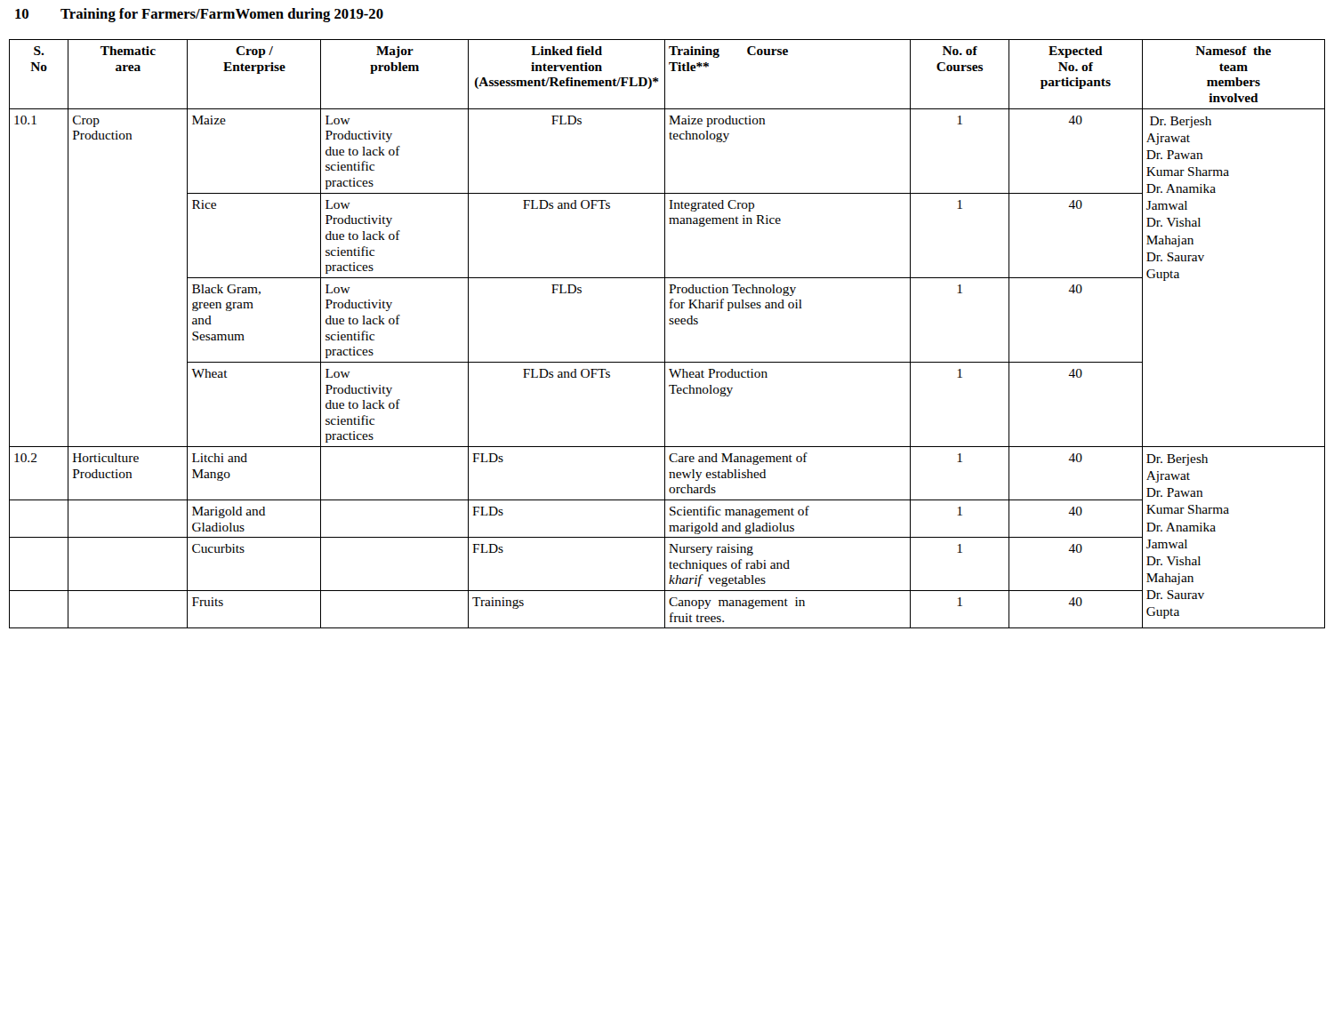10 Training for Farmers/FarmWomen during 2019-20
| S. No | Thematic area | Crop / Enterprise | Major problem | Linked field intervention (Assessment/Refinement/FLD)* | Training Course Title** | No. of Courses | Expected No. of participants | Namesof the team members involved |
| --- | --- | --- | --- | --- | --- | --- | --- | --- |
| 10.1 | Crop Production | Maize | Low Productivity due to lack of scientific practices | FLDs | Maize production technology | 1 | 40 | Dr. Berjesh Ajrawat Dr. Pawan Kumar Sharma Dr. Anamika Jamwal Dr. Vishal Mahajan Dr. Saurav Gupta |
| Rice | Low Productivity due to lack of scientific practices | FLDs and OFTs | Integrated Crop management in Rice | 1 | 40 |
| Black Gram, green gram and Sesamum | Low Productivity due to lack of scientific practices | FLDs | Production Technology for Kharif pulses and oil seeds | 1 | 40 |
| Wheat | Low Productivity due to lack of scientific practices | FLDs and OFTs | Wheat Production Technology | 1 | 40 |
| 10.2 | Horticulture Production | Litchi and Mango | | FLDs | Care and Management of newly established orchards | 1 | 40 | Dr. Berjesh Ajrawat Dr. Pawan Kumar Sharma Dr. Anamika Jamwal Dr. Vishal Mahajan Dr. Saurav Gupta |
| | | Marigold and Gladiolus | | FLDs | Scientific management of marigold and gladiolus | 1 | 40 |
| | | Cucurbits | | FLDs | Nursery raising techniques of rabi and kharif vegetables | 1 | 40 |
| | | Fruits | | Trainings | Canopy management in fruit trees. | 1 | 40 |